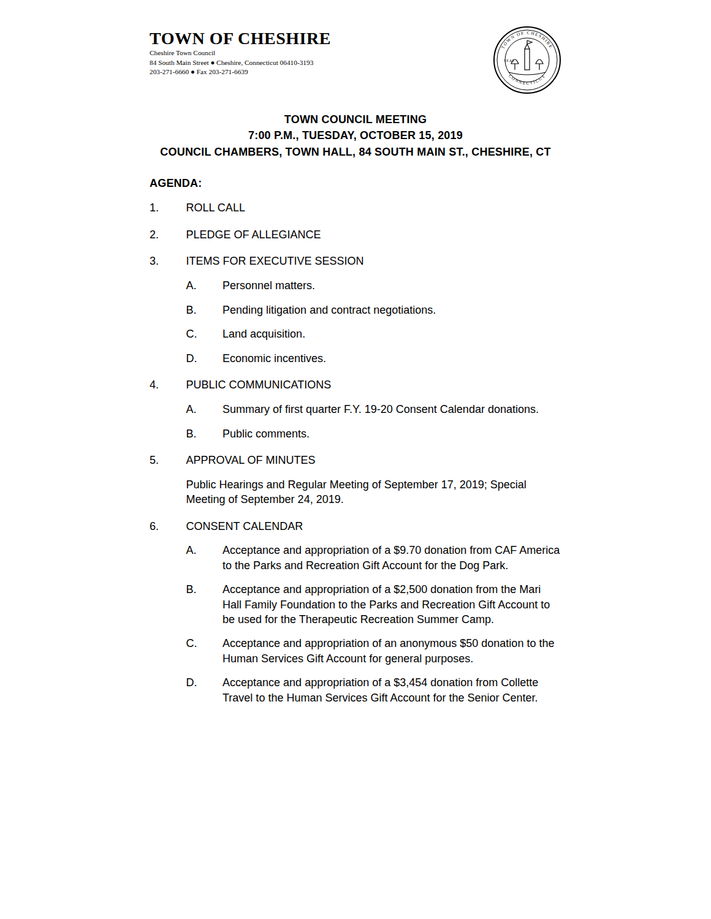TOWN OF CHESHIRE CONNECTICUT SEAL
TOWN OF CHESHIRE
Cheshire Town Council
84 South Main Street ● Cheshire, Connecticut 06410-3193
203-271-6660 ● Fax 203-271-6639
TOWN COUNCIL MEETING
7:00 P.M., TUESDAY, OCTOBER 15, 2019
COUNCIL CHAMBERS, TOWN HALL, 84 SOUTH MAIN ST., CHESHIRE, CT
AGENDA:
1. ROLL CALL
2. PLEDGE OF ALLEGIANCE
3. ITEMS FOR EXECUTIVE SESSION
A. Personnel matters.
B. Pending litigation and contract negotiations.
C. Land acquisition.
D. Economic incentives.
4. PUBLIC COMMUNICATIONS
A. Summary of first quarter F.Y. 19-20 Consent Calendar donations.
B. Public comments.
5. APPROVAL OF MINUTES
Public Hearings and Regular Meeting of September 17, 2019; Special Meeting of September 24, 2019.
6. CONSENT CALENDAR
A. Acceptance and appropriation of a $9.70 donation from CAF America to the Parks and Recreation Gift Account for the Dog Park.
B. Acceptance and appropriation of a $2,500 donation from the Mari Hall Family Foundation to the Parks and Recreation Gift Account to be used for the Therapeutic Recreation Summer Camp.
C. Acceptance and appropriation of an anonymous $50 donation to the Human Services Gift Account for general purposes.
D. Acceptance and appropriation of a $3,454 donation from Collette Travel to the Human Services Gift Account for the Senior Center.